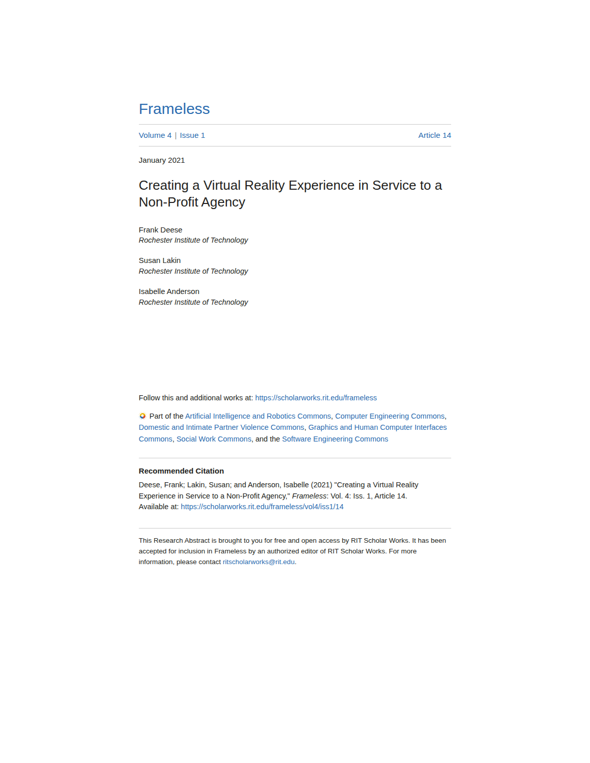Frameless
Volume 4|Issue 1
Article 14
January 2021
Creating a Virtual Reality Experience in Service to a Non-Profit Agency
Frank Deese
Rochester Institute of Technology
Susan Lakin
Rochester Institute of Technology
Isabelle Anderson
Rochester Institute of Technology
Follow this and additional works at: https://scholarworks.rit.edu/frameless
Part of the Artificial Intelligence and Robotics Commons, Computer Engineering Commons, Domestic and Intimate Partner Violence Commons, Graphics and Human Computer Interfaces Commons, Social Work Commons, and the Software Engineering Commons
Recommended Citation
Deese, Frank; Lakin, Susan; and Anderson, Isabelle (2021) "Creating a Virtual Reality Experience in Service to a Non-Profit Agency," Frameless: Vol. 4: Iss. 1, Article 14.
Available at: https://scholarworks.rit.edu/frameless/vol4/iss1/14
This Research Abstract is brought to you for free and open access by RIT Scholar Works. It has been accepted for inclusion in Frameless by an authorized editor of RIT Scholar Works. For more information, please contact ritscholarworks@rit.edu.